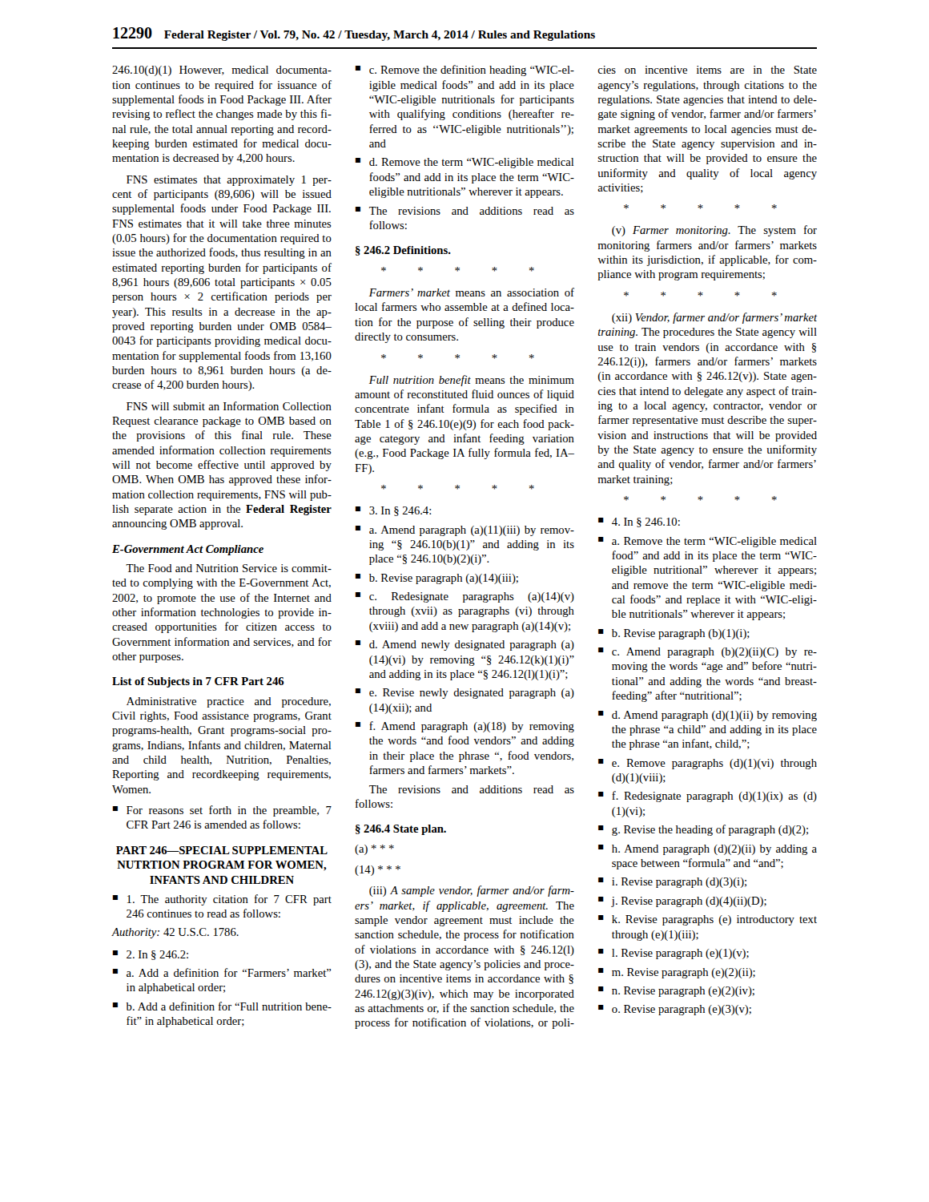12290 Federal Register / Vol. 79, No. 42 / Tuesday, March 4, 2014 / Rules and Regulations
246.10(d)(1) However, medical documentation continues to be required for issuance of supplemental foods in Food Package III. After revising to reflect the changes made by this final rule, the total annual reporting and recordkeeping burden estimated for medical documentation is decreased by 4,200 hours.
FNS estimates that approximately 1 percent of participants (89,606) will be issued supplemental foods under Food Package III. FNS estimates that it will take three minutes (0.05 hours) for the documentation required to issue the authorized foods, thus resulting in an estimated reporting burden for participants of 8,961 hours (89,606 total participants × 0.05 person hours × 2 certification periods per year). This results in a decrease in the approved reporting burden under OMB 0584–0043 for participants providing medical documentation for supplemental foods from 13,160 burden hours to 8,961 burden hours (a decrease of 4,200 burden hours).
FNS will submit an Information Collection Request clearance package to OMB based on the provisions of this final rule. These amended information collection requirements will not become effective until approved by OMB. When OMB has approved these information collection requirements, FNS will publish separate action in the Federal Register announcing OMB approval.
E-Government Act Compliance
The Food and Nutrition Service is committed to complying with the E-Government Act, 2002, to promote the use of the Internet and other information technologies to provide increased opportunities for citizen access to Government information and services, and for other purposes.
List of Subjects in 7 CFR Part 246
Administrative practice and procedure, Civil rights, Food assistance programs, Grant programs-health, Grant programs-social programs, Indians, Infants and children, Maternal and child health, Nutrition, Penalties, Reporting and recordkeeping requirements, Women.
For reasons set forth in the preamble, 7 CFR Part 246 is amended as follows:
PART 246—SPECIAL SUPPLEMENTAL NUTRTION PROGRAM FOR WOMEN, INFANTS AND CHILDREN
1. The authority citation for 7 CFR part 246 continues to read as follows:
Authority: 42 U.S.C. 1786.
2. In § 246.2:
a. Add a definition for “Farmers’ market” in alphabetical order;
b. Add a definition for “Full nutrition benefit” in alphabetical order;
c. Remove the definition heading “WIC-eligible medical foods” and add in its place “WIC-eligible nutritionals for participants with qualifying conditions (hereafter referred to as ‘‘WIC-eligible nutritionals’’); and
d. Remove the term “WIC-eligible medical foods” and add in its place the term “WIC-eligible nutritionals” wherever it appears.
The revisions and additions read as follows:
§ 246.2 Definitions.
* * * * *
Farmers’ market means an association of local farmers who assemble at a defined location for the purpose of selling their produce directly to consumers.
* * * * *
Full nutrition benefit means the minimum amount of reconstituted fluid ounces of liquid concentrate infant formula as specified in Table 1 of § 246.10(e)(9) for each food package category and infant feeding variation (e.g., Food Package IA fully formula fed, IA–FF).
* * * * *
3. In § 246.4:
a. Amend paragraph (a)(11)(iii) by removing “§ 246.10(b)(1)” and adding in its place “§ 246.10(b)(2)(i)”.
b. Revise paragraph (a)(14)(iii);
c. Redesignate paragraphs (a)(14)(v) through (xvii) as paragraphs (vi) through (xviii) and add a new paragraph (a)(14)(v);
d. Amend newly designated paragraph (a)(14)(vi) by removing “§ 246.12(k)(1)(i)” and adding in its place “§ 246.12(l)(1)(i)”;
e. Revise newly designated paragraph (a)(14)(xii); and
f. Amend paragraph (a)(18) by removing the words “and food vendors” and adding in their place the phrase “, food vendors, farmers and farmers’ markets”.
The revisions and additions read as follows:
§ 246.4 State plan.
(a) * * *
(14) * * *
(iii) A sample vendor, farmer and/or farmers’ market, if applicable, agreement. The sample vendor agreement must include the sanction schedule, the process for notification of violations in accordance with § 246.12(l)(3), and the State agency’s policies and procedures on incentive items in accordance with § 246.12(g)(3)(iv), which may be incorporated as attachments or, if the sanction schedule, the process for notification of violations, or policies on incentive items are in the State agency’s regulations, through citations to the regulations. State agencies that intend to delegate signing of vendor, farmer and/or farmers’ market agreements to local agencies must describe the State agency supervision and instruction that will be provided to ensure the uniformity and quality of local agency activities;
* * * * *
(v) Farmer monitoring. The system for monitoring farmers and/or farmers’ markets within its jurisdiction, if applicable, for compliance with program requirements;
* * * * *
(xii) Vendor, farmer and/or farmers’ market training. The procedures the State agency will use to train vendors (in accordance with § 246.12(i)), farmers and/or farmers’ markets (in accordance with § 246.12(v)). State agencies that intend to delegate any aspect of training to a local agency, contractor, vendor or farmer representative must describe the supervision and instructions that will be provided by the State agency to ensure the uniformity and quality of vendor, farmer and/or farmers’ market training;
* * * * *
4. In § 246.10:
a. Remove the term “WIC-eligible medical food” and add in its place the term “WIC-eligible nutritional” wherever it appears; and remove the term “WIC-eligible medical foods” and replace it with “WIC-eligible nutritionals” wherever it appears;
b. Revise paragraph (b)(1)(i);
c. Amend paragraph (b)(2)(ii)(C) by removing the words “age and” before “nutritional” and adding the words “and breastfeeding” after “nutritional”;
d. Amend paragraph (d)(1)(ii) by removing the phrase “a child” and adding in its place the phrase “an infant, child,”;
e. Remove paragraphs (d)(1)(vi) through (d)(1)(viii);
f. Redesignate paragraph (d)(1)(ix) as (d)(1)(vi);
g. Revise the heading of paragraph (d)(2);
h. Amend paragraph (d)(2)(ii) by adding a space between “formula” and “and”;
i. Revise paragraph (d)(3)(i);
j. Revise paragraph (d)(4)(ii)(D);
k. Revise paragraphs (e) introductory text through (e)(1)(iii);
l. Revise paragraph (e)(1)(v);
m. Revise paragraph (e)(2)(ii);
n. Revise paragraph (e)(2)(iv);
o. Revise paragraph (e)(3)(v);